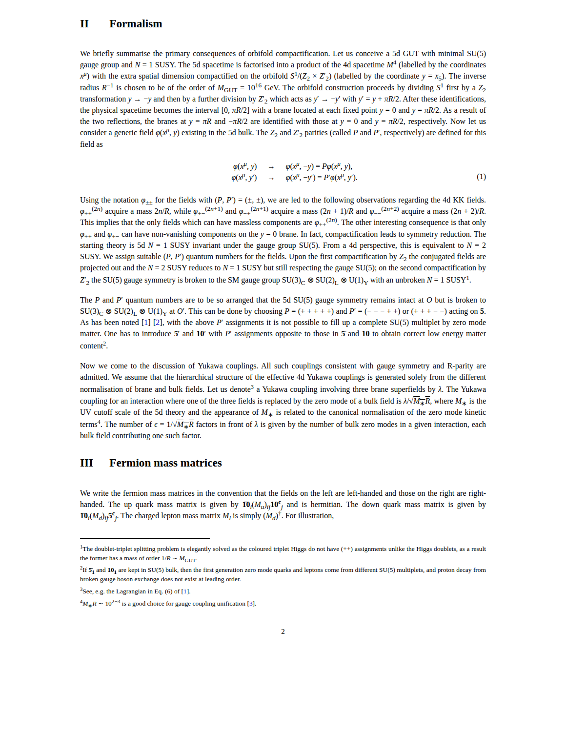IIFormalism
We briefly summarise the primary consequences of orbifold compactification. Let us conceive a 5d GUT with minimal SU(5) gauge group and N = 1 SUSY. The 5d spacetime is factorised into a product of the 4d spacetime M4 (labelled by the coordinates xμ) with the extra spatial dimension compactified on the orbifold S1/(Z2 × Z′2) (labelled by the coordinate y = x5). The inverse radius R−1 is chosen to be of the order of MGUT = 1016 GeV. The orbifold construction proceeds by dividing S1 first by a Z2 transformation y → −y and then by a further division by Z′2 which acts as y′ → −y′ with y′ = y + πR/2. After these identifications, the physical spacetime becomes the interval [0, πR/2] with a brane located at each fixed point y = 0 and y = πR/2. As a result of the two reflections, the branes at y = πR and −πR/2 are identified with those at y = 0 and y = πR/2, respectively. Now let us consider a generic field φ(xμ, y) existing in the 5d bulk. The Z2 and Z′2 parities (called P and P′, respectively) are defined for this field as
φ(xμ, y) → φ(xμ, −y) = Pφ(xμ, y), φ(xμ, y′) → φ(xμ, −y′) = P′φ(xμ, y′). (1)
Using the notation φ±± for the fields with (P, P′) = (±, ±), we are led to the following observations regarding the 4d KK fields. φ++(2n) acquire a mass 2n/R, while φ+−(2n+1) and φ−+(2n+1) acquire a mass (2n + 1)/R and φ−−(2n+2) acquire a mass (2n + 2)/R. This implies that the only fields which can have massless components are φ++(2n). The other interesting consequence is that only φ++ and φ+− can have non-vanishing components on the y = 0 brane. In fact, compactification leads to symmetry reduction. The starting theory is 5d N = 1 SUSY invariant under the gauge group SU(5). From a 4d perspective, this is equivalent to N = 2 SUSY. We assign suitable (P, P′) quantum numbers for the fields. Upon the first compactification by Z2 the conjugated fields are projected out and the N = 2 SUSY reduces to N = 1 SUSY but still respecting the gauge SU(5); on the second compactification by Z′2 the SU(5) gauge symmetry is broken to the SM gauge group SU(3)C ⊗ SU(2)L ⊗ U(1)Y with an unbroken N = 1 SUSY1.
The P and P′ quantum numbers are to be so arranged that the 5d SU(5) gauge symmetry remains intact at O but is broken to SU(3)C ⊗ SU(2)L ⊗ U(1)Y at O′. This can be done by choosing P = (+ + + + +) and P′ = (− − − + +) or (+ + + − −) acting on 5. As has been noted [1] [2], with the above P′ assignments it is not possible to fill up a complete SU(5) multiplet by zero mode matter. One has to introduce 5̄′ and 10′ with P′ assignments opposite to those in 5̄ and 10 to obtain correct low energy matter content2.
Now we come to the discussion of Yukawa couplings. All such couplings consistent with gauge symmetry and R-parity are admitted. We assume that the hierarchical structure of the effective 4d Yukawa couplings is generated solely from the different normalisation of brane and bulk fields. Let us denote3 a Yukawa coupling involving three brane superfields by λ. The Yukawa coupling for an interaction where one of the three fields is replaced by the zero mode of a bulk field is λ/√M∗R, where M∗ is the UV cutoff scale of the 5d theory and the appearance of M∗ is related to the canonical normalisation of the zero mode kinetic terms4. The number of ϵ = 1/√M∗R factors in front of λ is given by the number of bulk zero modes in a given interaction, each bulk field contributing one such factor.
IIIFermion mass matrices
We write the fermion mass matrices in the convention that the fields on the left are left-handed and those on the right are right-handed. The up quark mass matrix is given by 1̄0i(Mu)ij10cj and is hermitian. The down quark mass matrix is given by 1̄0i(Md)ij5cj. The charged lepton mass matrix Ml is simply (Md)†. For illustration,
1 The doublet-triplet splitting problem is elegantly solved as the coloured triplet Higgs do not have (++) assignments unlike the Higgs doublets, as a result the former has a mass of order 1/R ∼ MGUT.
2 If 5̄1 and 101 are kept in SU(5) bulk, then the first generation zero mode quarks and leptons come from different SU(5) multiplets, and proton decay from broken gauge boson exchange does not exist at leading order.
3 See, e.g. the Lagrangian in Eq. (6) of [1].
4 M∗R ∼ 102−3 is a good choice for gauge coupling unification [3].
2